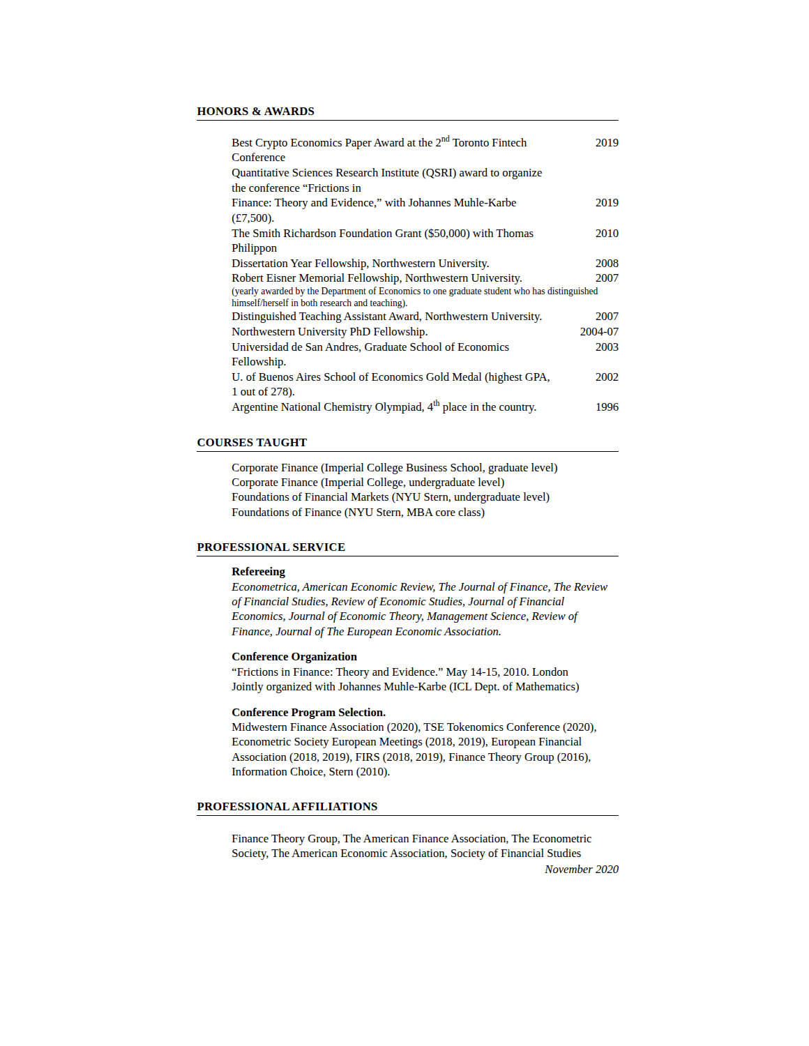Honors & Awards
| Best Crypto Economics Paper Award at the 2 nd Toronto Fintech Conference | 2019 |
| Quantitative Sciences Research Institute (QSRI) award to organize the conference “Frictions in | |
| Finance: Theory and Evidence,” with Johannes Muhle-Karbe (£7,500). | 2019 |
| The Smith Richardson Foundation Grant ($50,000) with Thomas Philippon | 2010 |
| Dissertation Year Fellowship, Northwestern University. | 2008 |
| Robert Eisner Memorial Fellowship, Northwestern University. | 2007 |
| (yearly awarded by the Department of Economics to one graduate student who has distinguished himself/herself in both research and teaching). |
| Distinguished Teaching Assistant Award, Northwestern University. | 2007 |
| Northwestern University PhD Fellowship. | 2004-07 |
| Universidad de San Andres, Graduate School of Economics Fellowship. | 2003 |
| U. of Buenos Aires School of Economics Gold Medal (highest GPA, 1 out of 278). | 2002 |
| Argentine National Chemistry Olympiad, 4 th place in the country. | 1996 |
Courses Taught
Corporate Finance (Imperial College Business School, graduate level)
Corporate Finance (Imperial College, undergraduate level)
Foundations of Financial Markets (NYU Stern, undergraduate level)
Foundations of Finance (NYU Stern, MBA core class)
Professional Service
Refereeing
Econometrica, American Economic Review, The Journal of Finance, The Review of Financial Studies, Review of Economic Studies, Journal of Financial Economics, Journal of Economic Theory, Management Science, Review of Finance, Journal of The European Economic Association.
Conference Organization
“Frictions in Finance: Theory and Evidence.” May 14-15, 2010. London
Jointly organized with Johannes Muhle-Karbe (ICL Dept. of Mathematics)
Conference Program Selection.
Midwestern Finance Association (2020), TSE Tokenomics Conference (2020), Econometric Society European Meetings (2018, 2019), European Financial Association (2018, 2019), FIRS (2018, 2019), Finance Theory Group (2016), Information Choice, Stern (2010).
Professional Affiliations
Finance Theory Group, The American Finance Association, The Econometric Society, The American Economic Association, Society of Financial Studies
November 2020